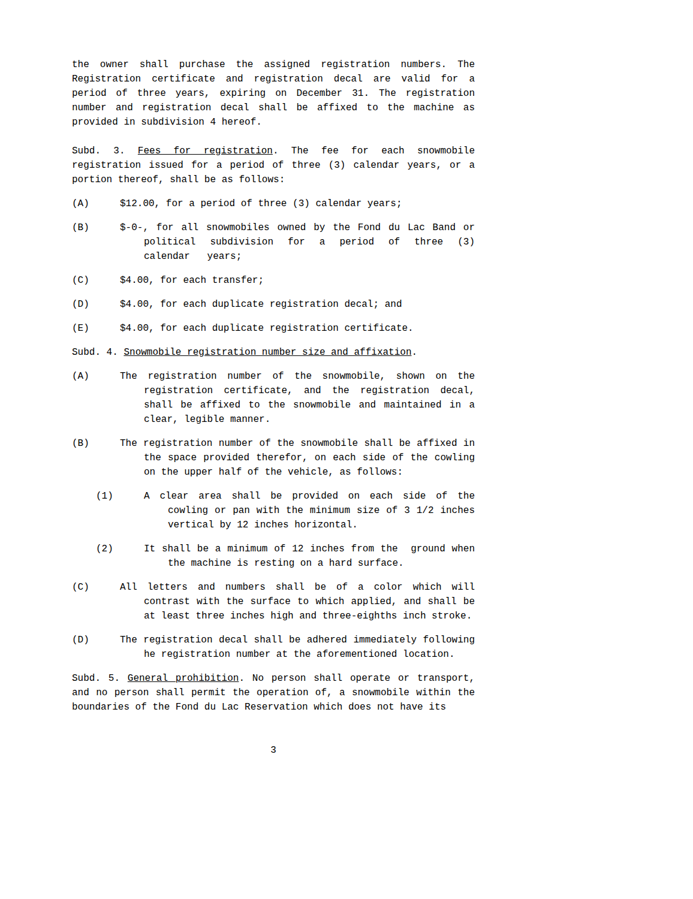the owner shall purchase the assigned registration numbers. The Registration certificate and registration decal are valid for a period of three years, expiring on December 31. The registration number and registration decal shall be affixed to the machine as provided in subdivision 4 hereof.
Subd. 3. Fees for registration. The fee for each snowmobile registration issued for a period of three (3) calendar years, or a portion thereof, shall be as follows:
(A)$12.00, for a period of three (3) calendar years;
(B)$-0-, for all snowmobiles owned by the Fond du Lac Band or political subdivision for a period of three (3) calendar years;
(C)$4.00, for each transfer;
(D)$4.00, for each duplicate registration decal; and
(E)$4.00, for each duplicate registration certificate.
Subd. 4. Snowmobile registration number size and affixation.
(A) The registration number of the snowmobile, shown on the registration certificate, and the registration decal, shall be affixed to the snowmobile and maintained in a clear, legible manner.
(B) The registration number of the snowmobile shall be affixed in the space provided therefor, on each side of the cowling on the upper half of the vehicle, as follows:
(1) A clear area shall be provided on each side of the cowling or pan with the minimum size of 3 1/2 inches vertical by 12 inches horizontal.
(2) It shall be a minimum of 12 inches from the ground when the machine is resting on a hard surface.
(C) All letters and numbers shall be of a color which will contrast with the surface to which applied, and shall be at least three inches high and three-eighths inch stroke.
(D) The registration decal shall be adhered immediately following he registration number at the aforementioned location.
Subd. 5. General prohibition. No person shall operate or transport, and no person shall permit the operation of, a snowmobile within the boundaries of the Fond du Lac Reservation which does not have its
3